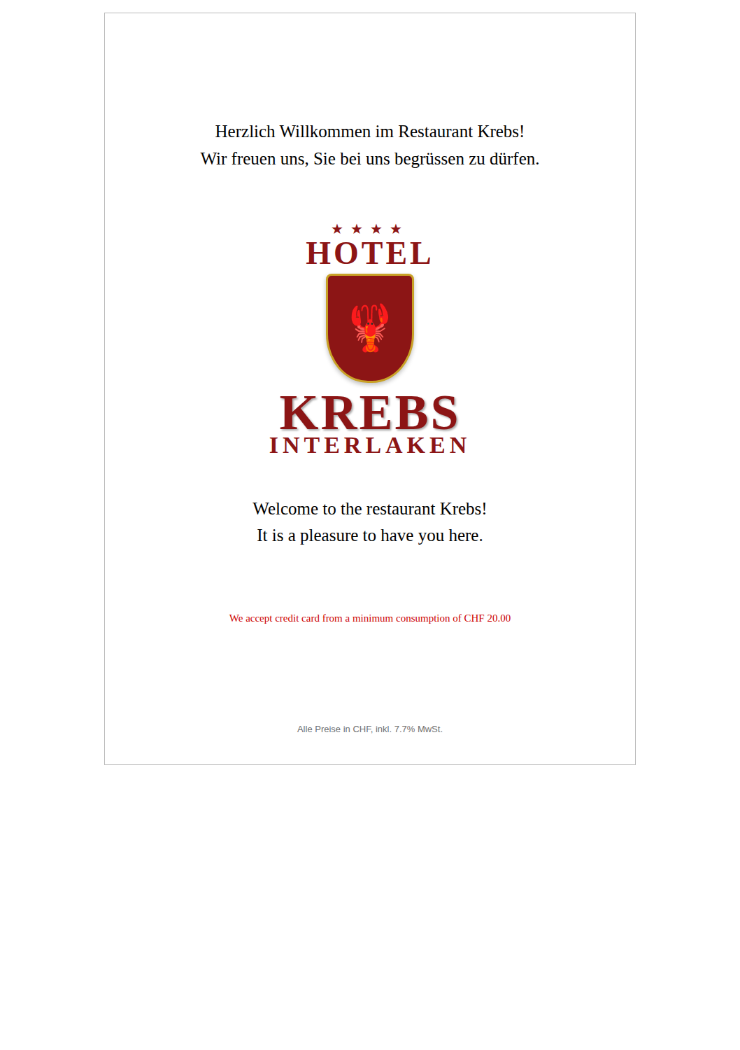Herzlich Willkommen im Restaurant Krebs!
Wir freuen uns, Sie bei uns begrüssen zu dürfen.
★★★★
HOTEL
🦞
KREBS
INTERLAKEN
Welcome to the restaurant Krebs!
It is a pleasure to have you here.
We accept credit card from a minimum consumption of CHF 20.00
Alle Preise in CHF, inkl. 7.7% MwSt.